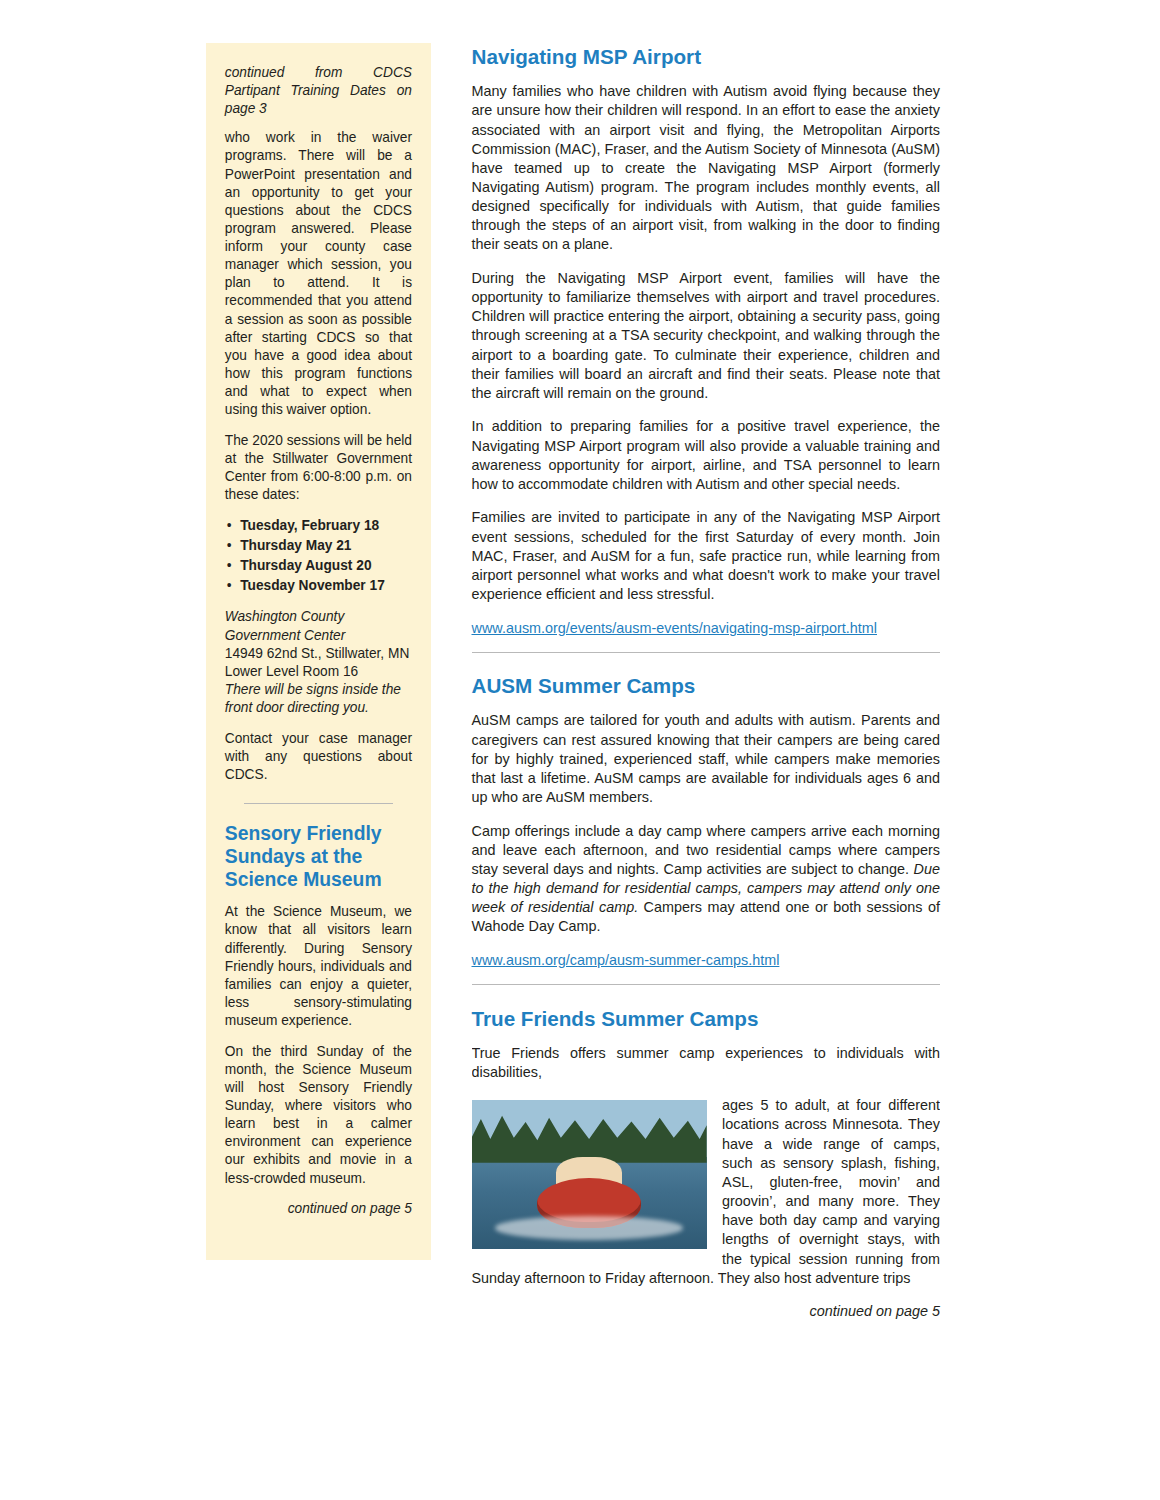continued from CDCS Partipant Training Dates on page 3
who work in the waiver programs. There will be a PowerPoint presentation and an opportunity to get your questions about the CDCS program answered. Please inform your county case manager which session, you plan to attend. It is recommended that you attend a session as soon as possible after starting CDCS so that you have a good idea about how this program functions and what to expect when using this waiver option.
The 2020 sessions will be held at the Stillwater Government Center from 6:00-8:00 p.m. on these dates:
Tuesday, February 18
Thursday May 21
Thursday August 20
Tuesday November 17
Washington County
Government Center
14949 62nd St., Stillwater, MN
Lower Level Room 16
There will be signs inside the front door directing you.
Contact your case manager with any questions about CDCS.
Sensory Friendly Sundays at the Science Museum
At the Science Museum, we know that all visitors learn differently. During Sensory Friendly hours, individuals and families can enjoy a quieter, less sensory-stimulating museum experience.
On the third Sunday of the month, the Science Museum will host Sensory Friendly Sunday, where visitors who learn best in a calmer environment can experience our exhibits and movie in a less-crowded museum.
continued on page 5
Navigating MSP Airport
Many families who have children with Autism avoid flying because they are unsure how their children will respond. In an effort to ease the anxiety associated with an airport visit and flying, the Metropolitan Airports Commission (MAC), Fraser, and the Autism Society of Minnesota (AuSM) have teamed up to create the Navigating MSP Airport (formerly Navigating Autism) program. The program includes monthly events, all designed specifically for individuals with Autism, that guide families through the steps of an airport visit, from walking in the door to finding their seats on a plane.
During the Navigating MSP Airport event, families will have the opportunity to familiarize themselves with airport and travel procedures. Children will practice entering the airport, obtaining a security pass, going through screening at a TSA security checkpoint, and walking through the airport to a boarding gate. To culminate their experience, children and their families will board an aircraft and find their seats. Please note that the aircraft will remain on the ground.
In addition to preparing families for a positive travel experience, the Navigating MSP Airport program will also provide a valuable training and awareness opportunity for airport, airline, and TSA personnel to learn how to accommodate children with Autism and other special needs.
Families are invited to participate in any of the Navigating MSP Airport event sessions, scheduled for the first Saturday of every month. Join MAC, Fraser, and AuSM for a fun, safe practice run, while learning from airport personnel what works and what doesn't work to make your travel experience efficient and less stressful.
www.ausm.org/events/ausm-events/navigating-msp-airport.html
AUSM Summer Camps
AuSM camps are tailored for youth and adults with autism. Parents and caregivers can rest assured knowing that their campers are being cared for by highly trained, experienced staff, while campers make memories that last a lifetime. AuSM camps are available for individuals ages 6 and up who are AuSM members.
Camp offerings include a day camp where campers arrive each morning and leave each afternoon, and two residential camps where campers stay several days and nights. Camp activities are subject to change. Due to the high demand for residential camps, campers may attend only one week of residential camp. Campers may attend one or both sessions of Wahode Day Camp.
www.ausm.org/camp/ausm-summer-camps.html
True Friends Summer Camps
True Friends offers summer camp experiences to individuals with disabilities,
ages 5 to adult, at four different locations across Minnesota. They have a wide range of camps, such as sensory splash, fishing, ASL, gluten-free, movin’ and groovin’, and many more. They have both day camp and varying lengths of overnight stays, with the typical session running from Sunday afternoon to Friday afternoon. They also host adventure trips
continued on page 5